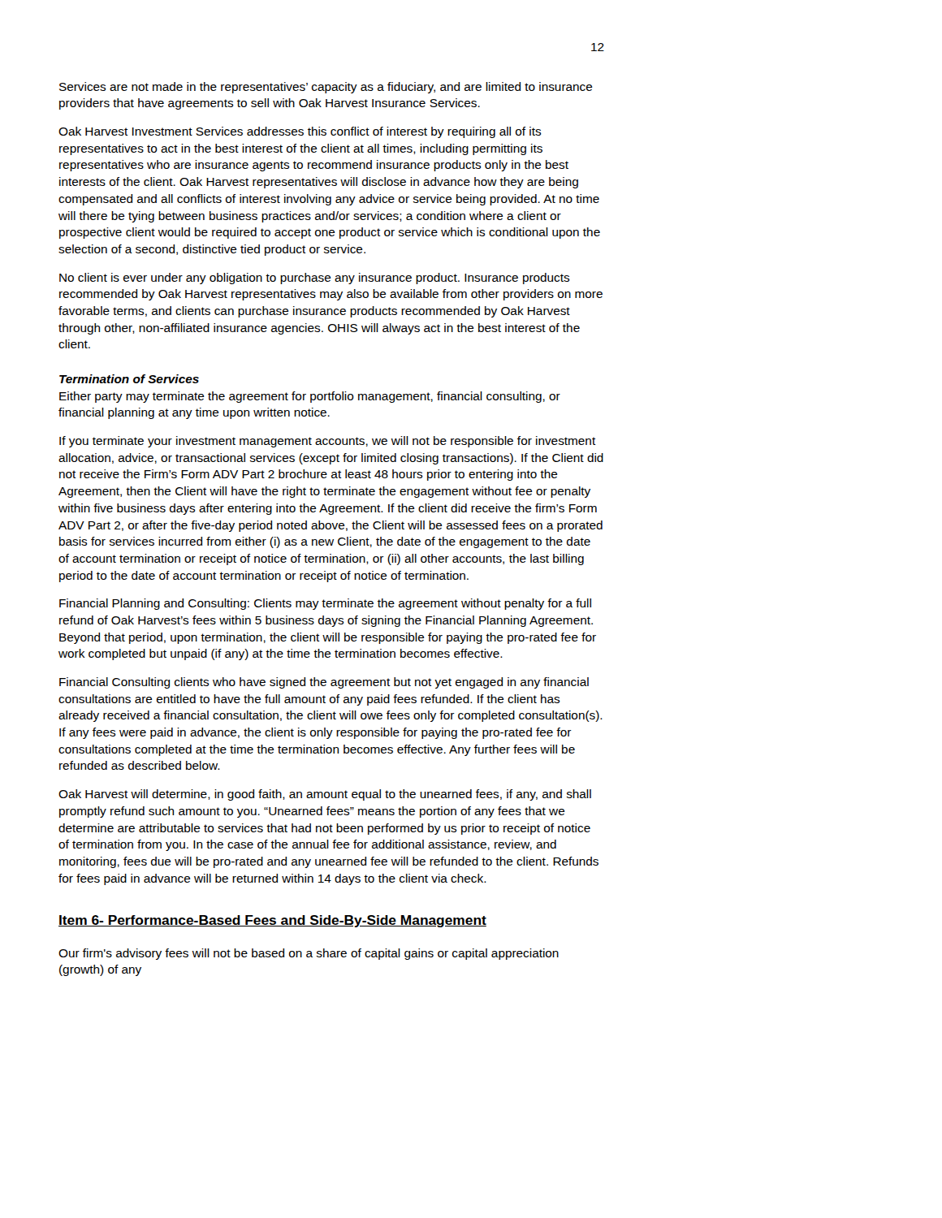12
Services are not made in the representatives’ capacity as a fiduciary, and are limited to insurance providers that have agreements to sell with Oak Harvest Insurance Services.
Oak Harvest Investment Services addresses this conflict of interest by requiring all of its representatives to act in the best interest of the client at all times, including permitting its representatives who are insurance agents to recommend insurance products only in the best interests of the client. Oak Harvest representatives will disclose in advance how they are being compensated and all conflicts of interest involving any advice or service being provided. At no time will there be tying between business practices and/or services; a condition where a client or prospective client would be required to accept one product or service which is conditional upon the selection of a second, distinctive tied product or service.
No client is ever under any obligation to purchase any insurance product. Insurance products recommended by Oak Harvest representatives may also be available from other providers on more favorable terms, and clients can purchase insurance products recommended by Oak Harvest through other, non-affiliated insurance agencies. OHIS will always act in the best interest of the client.
Termination of Services
Either party may terminate the agreement for portfolio management, financial consulting, or financial planning at any time upon written notice.
If you terminate your investment management accounts, we will not be responsible for investment allocation, advice, or transactional services (except for limited closing transactions). If the Client did not receive the Firm’s Form ADV Part 2 brochure at least 48 hours prior to entering into the Agreement, then the Client will have the right to terminate the engagement without fee or penalty within five business days after entering into the Agreement. If the client did receive the firm’s Form ADV Part 2, or after the five-day period noted above, the Client will be assessed fees on a prorated basis for services incurred from either (i) as a new Client, the date of the engagement to the date of account termination or receipt of notice of termination, or (ii) all other accounts, the last billing period to the date of account termination or receipt of notice of termination.
Financial Planning and Consulting: Clients may terminate the agreement without penalty for a full refund of Oak Harvest’s fees within 5 business days of signing the Financial Planning Agreement. Beyond that period, upon termination, the client will be responsible for paying the pro-rated fee for work completed but unpaid (if any) at the time the termination becomes effective.
Financial Consulting clients who have signed the agreement but not yet engaged in any financial consultations are entitled to have the full amount of any paid fees refunded. If the client has already received a financial consultation, the client will owe fees only for completed consultation(s). If any fees were paid in advance, the client is only responsible for paying the pro-rated fee for consultations completed at the time the termination becomes effective. Any further fees will be refunded as described below.
Oak Harvest will determine, in good faith, an amount equal to the unearned fees, if any, and shall promptly refund such amount to you. “Unearned fees” means the portion of any fees that we determine are attributable to services that had not been performed by us prior to receipt of notice of termination from you. In the case of the annual fee for additional assistance, review, and monitoring, fees due will be pro-rated and any unearned fee will be refunded to the client. Refunds for fees paid in advance will be returned within 14 days to the client via check.
Item 6- Performance-Based Fees and Side-By-Side Management
Our firm's advisory fees will not be based on a share of capital gains or capital appreciation (growth) of any